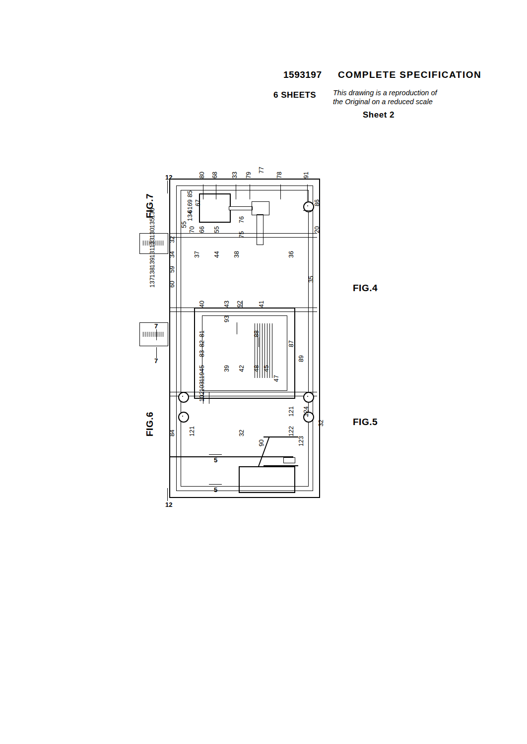1593197
COMPLETE SPECIFICATION
6 SHEETS
This drawing is a reproduction of
the Original on a reduced scale
Sheet 2
FIG.4
FIG.5
FIG.6
FIG.7
12
12
5
5
7
7
80
68
33
79
77
78
91
85
86
20
69
67
61
134
76
75
55
66
70
55
136
135
130
133
131
139
138
137
32
34
59
60
37
44
38
36
35
40
43
92
93
41
81
82
83
88
87
89
45
119
103
102
39
42
48
45
47
84
121
32
90
121
124
122
123
32